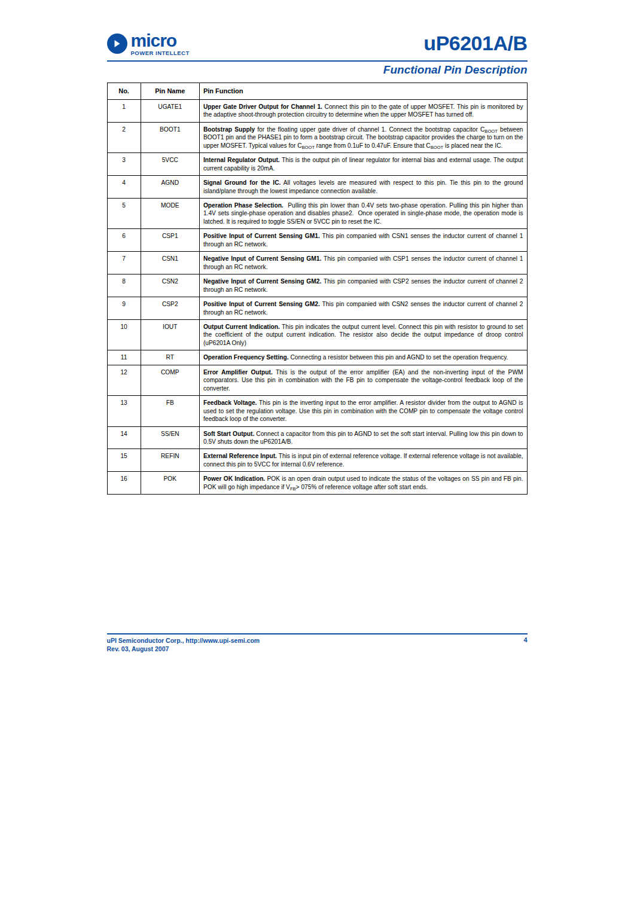micro
POWER INTELLECT
uP6201A/B
Functional Pin Description
| No. | Pin Name | Pin Function |
| --- | --- | --- |
| 1 | UGATE1 | Upper Gate Driver Output for Channel 1. Connect this pin to the gate of upper MOSFET. This pin is monitored by the adaptive shoot-through protection circuitry to determine when the upper MOSFET has turned off. |
| 2 | BOOT1 | Bootstrap Supply for the floating upper gate driver of channel 1. Connect the bootstrap capacitor C BOOT between BOOT1 pin and the PHASE1 pin to form a bootstrap circuit. The bootstrap capacitor provides the charge to turn on the upper MOSFET. Typical values for C BOOT range from 0.1uF to 0.47uF. Ensure that C BOOT is placed near the IC. |
| 3 | 5VCC | Internal Regulator Output. This is the output pin of linear regulator for internal bias and external usage. The output current capability is 20mA. |
| 4 | AGND | Signal Ground for the IC. All voltages levels are measured with respect to this pin. Tie this pin to the ground island/plane through the lowest impedance connection available. |
| 5 | MODE | Operation Phase Selection. Pulling this pin lower than 0.4V sets two-phase operation. Pulling this pin higher than 1.4V sets single-phase operation and disables phase2. Once operated in single-phase mode, the operation mode is latched. It is required to toggle SS/EN or 5VCC pin to reset the IC. |
| 6 | CSP1 | Positive Input of Current Sensing GM1. This pin companied with CSN1 senses the inductor current of channel 1 through an RC network. |
| 7 | CSN1 | Negative Input of Current Sensing GM1. This pin companied with CSP1 senses the inductor current of channel 1 through an RC network. |
| 8 | CSN2 | Negative Input of Current Sensing GM2. This pin companied with CSP2 senses the inductor current of channel 2 through an RC network. |
| 9 | CSP2 | Positive Input of Current Sensing GM2. This pin companied with CSN2 senses the inductor current of channel 2 through an RC network. |
| 10 | IOUT | Output Current Indication. This pin indicates the output current level. Connect this pin with resistor to ground to set the coefficient of the output current indication. The resistor also decide the output impedance of droop control (uP6201A Only) |
| 11 | RT | Operation Frequency Setting. Connecting a resistor between this pin and AGND to set the operation frequency. |
| 12 | COMP | Error Amplifier Output. This is the output of the error amplifier (EA) and the non-inverting input of the PWM comparators. Use this pin in combination with the FB pin to compensate the voltage-control feedback loop of the converter. |
| 13 | FB | Feedback Voltage. This pin is the inverting input to the error amplifier. A resistor divider from the output to AGND is used to set the regulation voltage. Use this pin in combination with the COMP pin to compensate the voltage control feedback loop of the converter. |
| 14 | SS/EN | Soft Start Output. Connect a capacitor from this pin to AGND to set the soft start interval. Pulling low this pin down to 0.5V shuts down the uP6201A/B. |
| 15 | REFIN | External Reference Input. This is input pin of external reference voltage. If external reference voltage is not available, connect this pin to 5VCC for internal 0.6V reference. |
| 16 | POK | Power OK Indication. POK is an open drain output used to indicate the status of the voltages on SS pin and FB pin. POK will go high impedance if V FB > 075% of reference voltage after soft start ends. |
uPI Semiconductor Corp., http://www.upi-semi.com
Rev. 03, August 2007
4